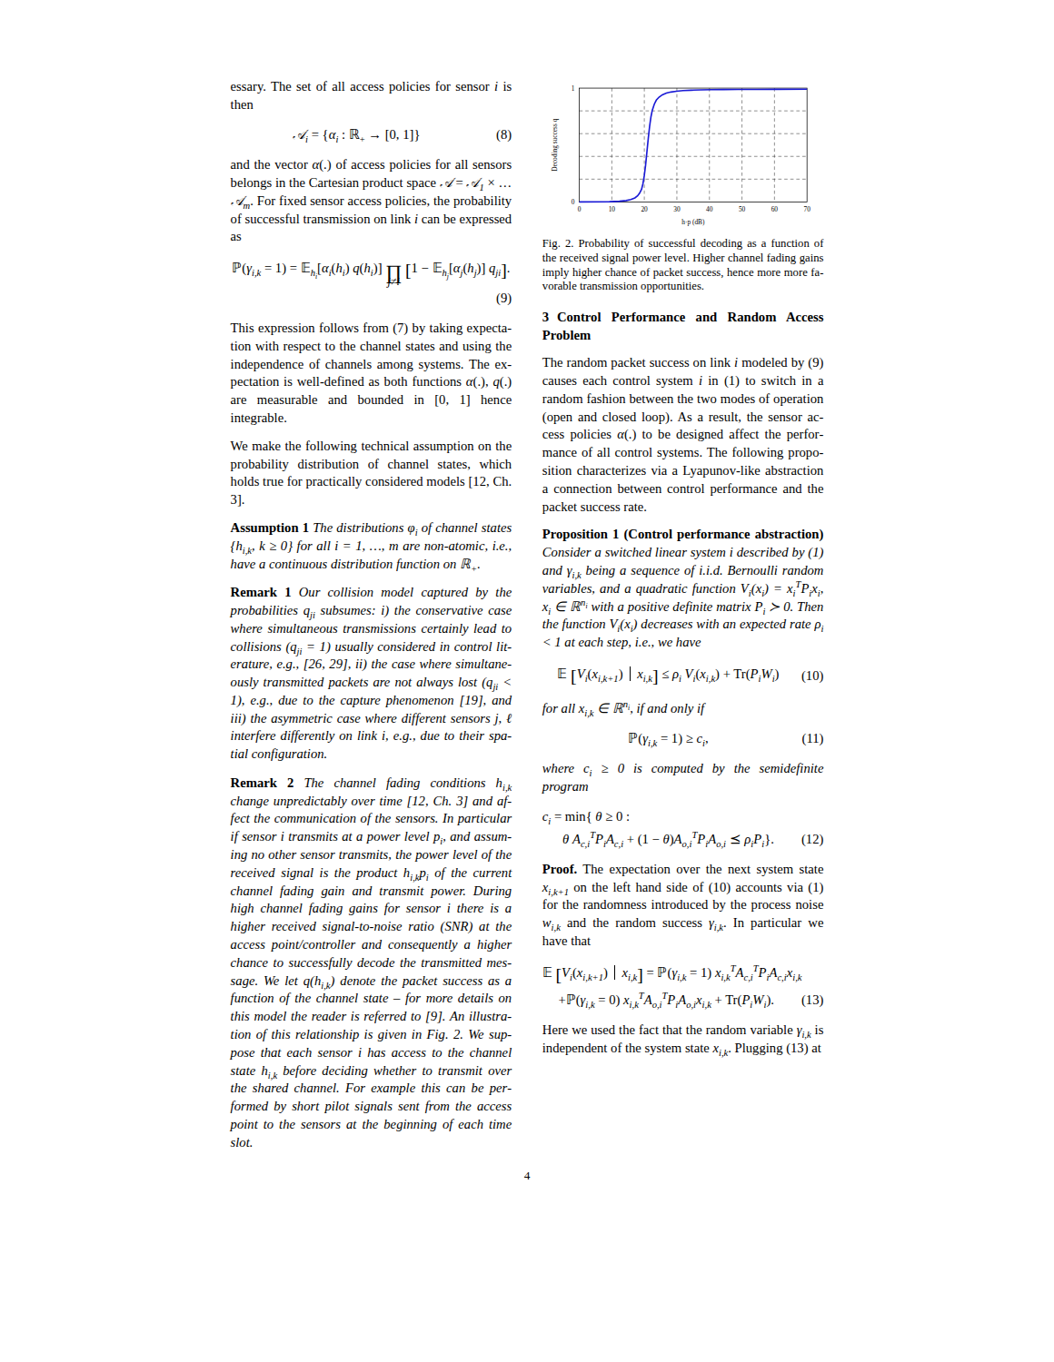essary. The set of all access policies for sensor i is then
𝒜i = {αi : ℝ+ → [0, 1]}
(8)
and the vector α(.) of access policies for all sensors belongs in the Cartesian product space 𝒜 = 𝒜1 × … 𝒜m. For fixed sensor access policies, the probability of successful transmission on link i can be expressed as
ℙ(γi,k = 1) = 𝔼hi[αi(hi) q(hi)] ∏j≠i [1 − 𝔼hj[αj(hj)] qji].
(9)
This expression follows from (7) by taking expectation with respect to the channel states and using the independence of channels among systems. The expectation is well-defined as both functions α(.), q(.) are measurable and bounded in [0, 1] hence integrable.
We make the following technical assumption on the probability distribution of channel states, which holds true for practically considered models [12, Ch. 3].
Assumption 1 The distributions φi of channel states {hi,k, k ≥ 0} for all i = 1, …, m are non-atomic, i.e., have a continuous distribution function on ℝ+.
Remark 1 Our collision model captured by the probabilities qji subsumes: i) the conservative case where simultaneous transmissions certainly lead to collisions (qji = 1) usually considered in control literature, e.g., [26, 29], ii) the case where simultaneously transmitted packets are not always lost (qji < 1), e.g., due to the capture phenomenon [19], and iii) the asymmetric case where different sensors j, ℓ interfere differently on link i, e.g., due to their spatial configuration.
Remark 2 The channel fading conditions hi,k change unpredictably over time [12, Ch. 3] and affect the communication of the sensors. In particular if sensor i transmits at a power level pi, and assuming no other sensor transmits, the power level of the received signal is the product hi,kpi of the current channel fading gain and transmit power. During high channel fading gains for sensor i there is a higher received signal-to-noise ratio (SNR) at the access point/controller and consequently a higher chance to successfully decode the transmitted message. We let q(hi,k) denote the packet success as a function of the channel state – for more details on this model the reader is referred to [9]. An illustration of this relationship is given in Fig. 2. We suppose that each sensor i has access to the channel state hi,k before deciding whether to transmit over the shared channel. For example this can be performed by short pilot signals sent from the access point to the sensors at the beginning of each time slot.
1 0 0 10 20 30 40 50 60 70 h·p (dB) Decoding success q
Fig. 2. Probability of successful decoding as a function of the received signal power level. Higher channel fading gains imply higher chance of packet success, hence more more favorable transmission opportunities.
3 Control Performance and Random Access Problem
The random packet success on link i modeled by (9) causes each control system i in (1) to switch in a random fashion between the two modes of operation (open and closed loop). As a result, the sensor access policies α(.) to be designed affect the performance of all control systems. The following proposition characterizes via a Lyapunov-like abstraction a connection between control performance and the packet success rate.
Proposition 1 (Control performance abstraction) Consider a switched linear system i described by (1) and γi,k being a sequence of i.i.d. Bernoulli random variables, and a quadratic function Vi(xi) = xiTPixi, xi ∈ ℝni with a positive definite matrix Pi ≻ 0. Then the function Vi(xi) decreases with an expected rate ρi < 1 at each step, i.e., we have
𝔼 [Vi(xi,k+1) xi,k] ≤ ρi Vi(xi,k) + Tr(PiWi)
(10)
for all xi,k ∈ ℝni, if and only if
ℙ(γi,k = 1) ≥ ci,
(11)
where ci ≥ 0 is computed by the semidefinite program
ci = min{ θ ≥ 0 :
θ Ac,iTPiAc,i + (1 − θ)Ao,iTPiAo,i ⪯ ρiPi}.
(12)
Proof. The expectation over the next system state xi,k+1 on the left hand side of (10) accounts via (1) for the randomness introduced by the process noise wi,k and the random success γi,k. In particular we have that
𝔼 [Vi(xi,k+1) xi,k] = ℙ(γi,k = 1) xi,kTAc,iTPiAc,ixi,k
+ℙ(γi,k = 0) xi,kTAo,iTPiAo,ixi,k + Tr(PiWi).
(13)
Here we used the fact that the random variable γi,k is independent of the system state xi,k. Plugging (13) at
4